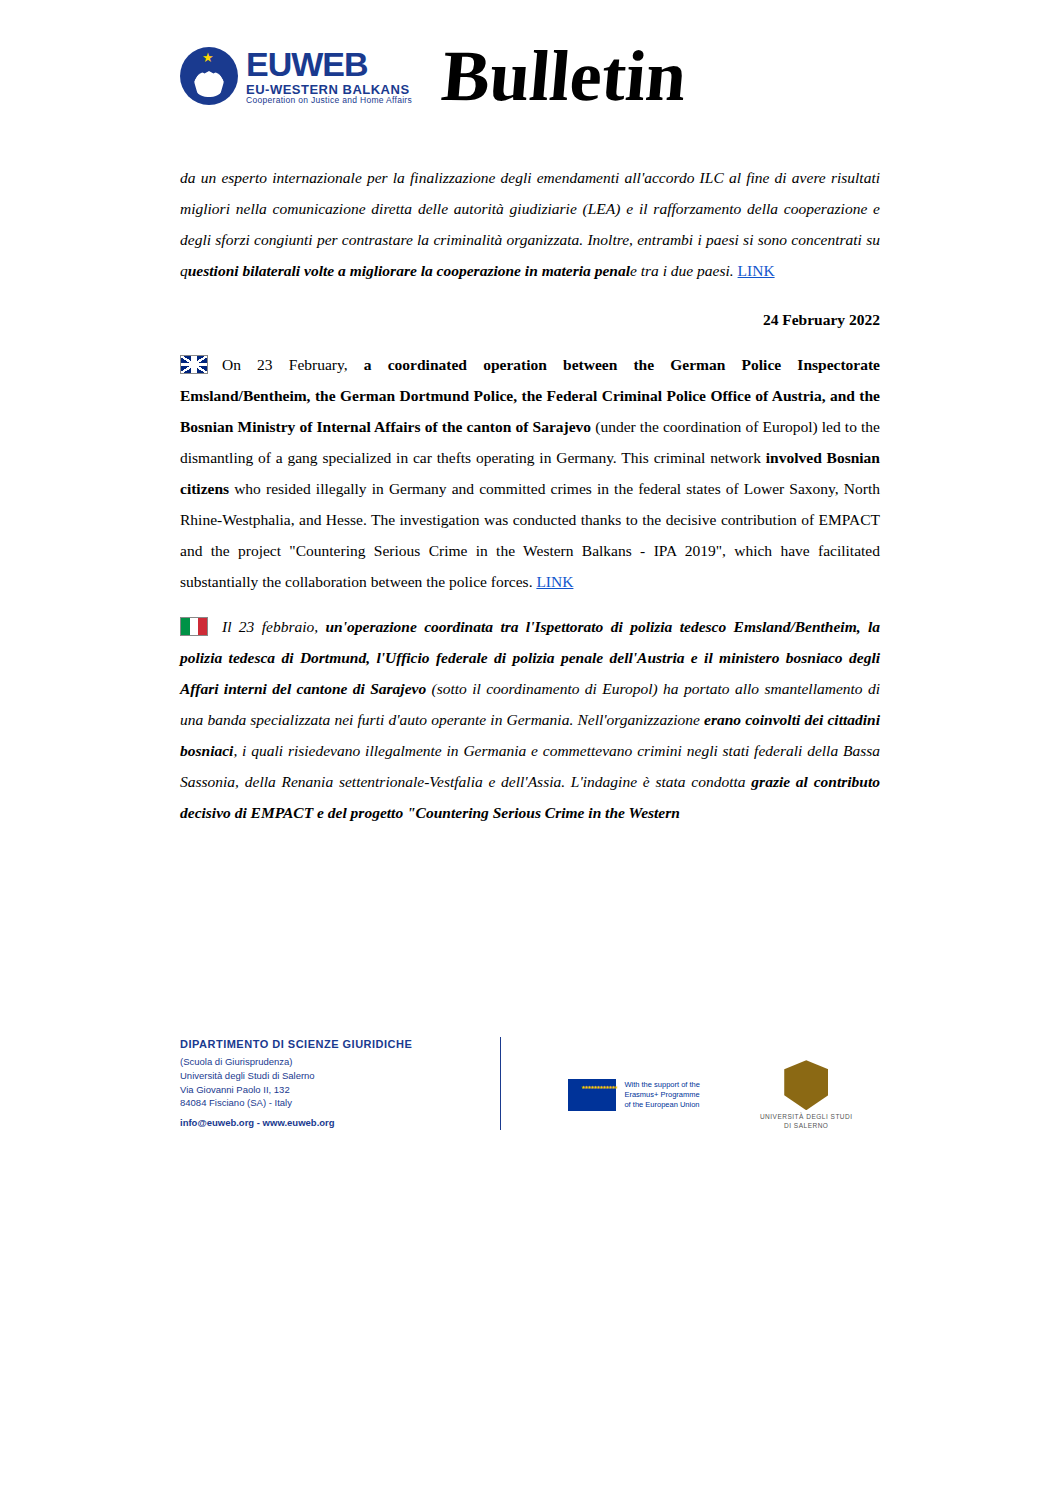EUWEB
EU-WESTERN BALKANS
Cooperation on Justice and Home Affairs
Bulletin
da un esperto internazionale per la finalizzazione degli emendamenti all'accordo ILC al fine di avere risultati migliori nella comunicazione diretta delle autorità giudiziarie (LEA) e il rafforzamento della cooperazione e degli sforzi congiunti per contrastare la criminalità organizzata. Inoltre, entrambi i paesi si sono concentrati su q uestioni bilaterali volte a migliorare la cooperazione in materia penal e tra i due paesi. LINK
24 February 2022
On 23 February, a coordinated operation between the German Police Inspectorate Emsland/Bentheim, the German Dortmund Police, the Federal Criminal Police Office of Austria, and the Bosnian Ministry of Internal Affairs of the canton of Sarajevo (under the coordination of Europol) led to the dismantling of a gang specialized in car thefts operating in Germany. This criminal network involved Bosnian citizens who resided illegally in Germany and committed crimes in the federal states of Lower Saxony, North Rhine-Westphalia, and Hesse. The investigation was conducted thanks to the decisive contribution of EMPACT and the project "Countering Serious Crime in the Western Balkans - IPA 2019", which have facilitated substantially the collaboration between the police forces. LINK
Il 23 febbraio, un'operazione coordinata tra l'Ispettorato di polizia tedesco Emsland/Bentheim, la polizia tedesca di Dortmund, l'Ufficio federale di polizia penale dell'Austria e il ministero bosniaco degli Affari interni del cantone di Sarajevo (sotto il coordinamento di Europol) ha portato allo smantellamento di una banda specializzata nei furti d'auto operante in Germania. Nell'organizzazione erano coinvolti dei cittadini bosniaci, i quali risiedevano illegalmente in Germania e commettevano crimini negli stati federali della Bassa Sassonia, della Renania settentrionale-Vestfalia e dell'Assia. L'indagine è stata condotta grazie al contributo decisivo di EMPACT e del progetto "Countering Serious Crime in the Western
DIPARTIMENTO DI SCIENZE GIURIDICHE
(Scuola di Giurisprudenza)
Università degli Studi di Salerno
Via Giovanni Paolo II, 132
84084 Fisciano (SA) - Italy
info@euweb.org - www.euweb.org
With the support of the
Erasmus+ Programme
of the European Union
UNIVERSITÀ DEGLI STUDI
DI SALERNO